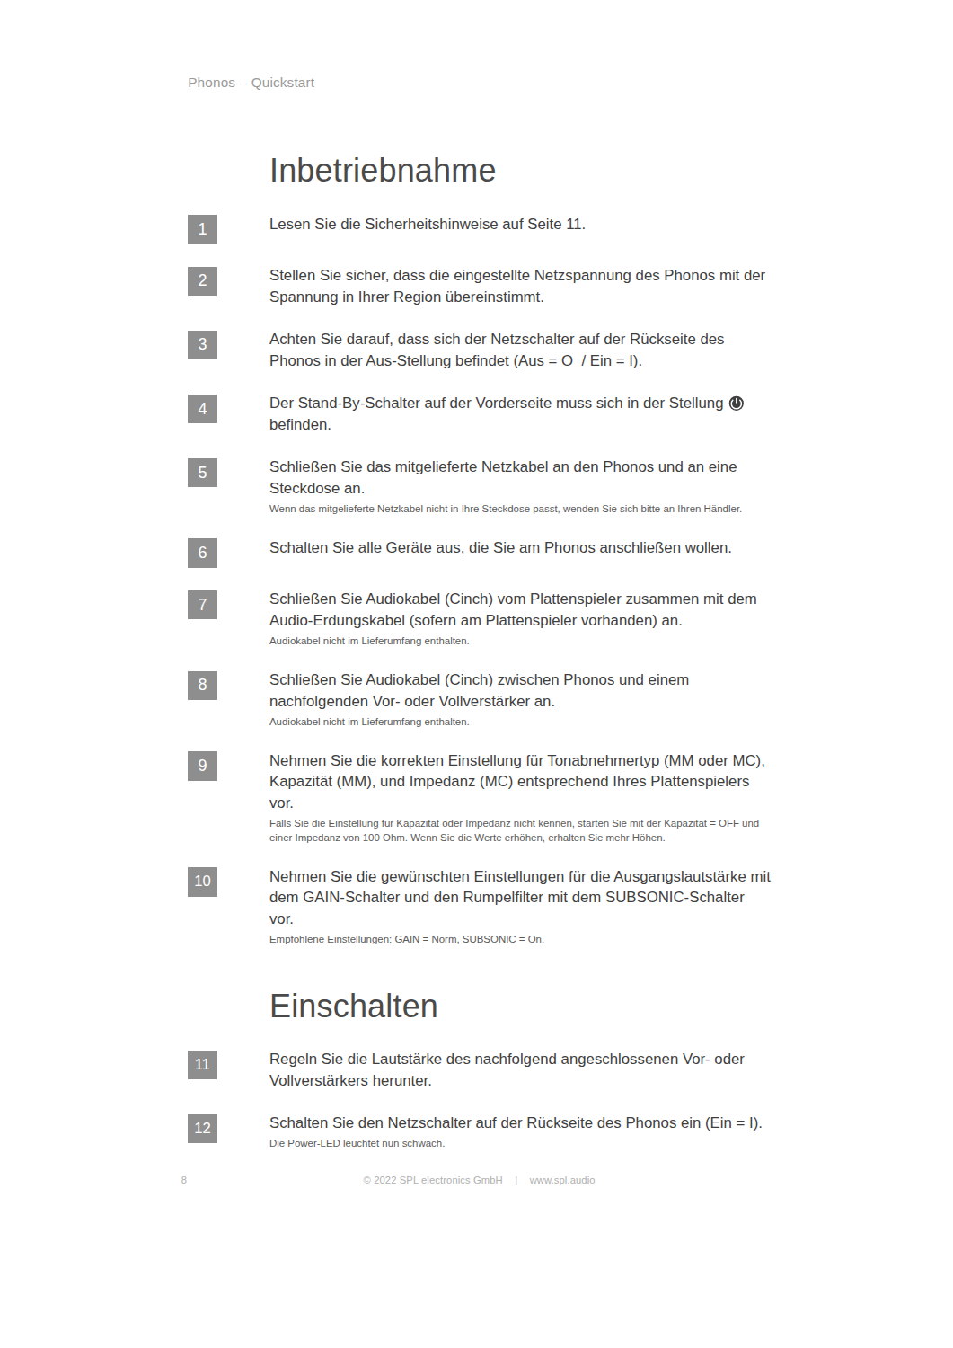Phonos – Quickstart
Inbetriebnahme
1
Lesen Sie die Sicherheitshinweise auf Seite 11.
2
Stellen Sie sicher, dass die eingestellte Netzspannung des Phonos mit der Spannung in Ihrer Region übereinstimmt.
3
Achten Sie darauf, dass sich der Netzschalter auf der Rückseite des Phonos in der Aus-Stellung befindet (Aus = O / Ein = I).
4
Der Stand-By-Schalter auf der Vorderseite muss sich in der Stellung befinden.
5
Schließen Sie das mitgelieferte Netzkabel an den Phonos und an eine Steckdose an.
Wenn das mitgelieferte Netzkabel nicht in Ihre Steckdose passt, wenden Sie sich bitte an Ihren Händler.
6
Schalten Sie alle Geräte aus, die Sie am Phonos anschließen wollen.
7
Schließen Sie Audiokabel (Cinch) vom Plattenspieler zusammen mit dem Audio-Erdungskabel (sofern am Plattenspieler vorhanden) an.
Audiokabel nicht im Lieferumfang enthalten.
8
Schließen Sie Audiokabel (Cinch) zwischen Phonos und einem nachfolgenden Vor- oder Vollverstärker an.
Audiokabel nicht im Lieferumfang enthalten.
9
Nehmen Sie die korrekten Einstellung für Tonabnehmertyp (MM oder MC), Kapazität (MM), und Impedanz (MC) entsprechend Ihres Plattenspielers vor.
Falls Sie die Einstellung für Kapazität oder Impedanz nicht kennen, starten Sie mit der Kapazität = OFF und einer Impedanz von 100 Ohm. Wenn Sie die Werte erhöhen, erhalten Sie mehr Höhen.
10
Nehmen Sie die gewünschten Einstellungen für die Ausgangslautstärke mit dem GAIN-Schalter und den Rumpelfilter mit dem SUBSONIC-Schalter vor.
Empfohlene Einstellungen: GAIN = Norm, SUBSONIC = On.
Einschalten
11
Regeln Sie die Lautstärke des nachfolgend angeschlossenen Vor- oder Vollverstärkers herunter.
12
Schalten Sie den Netzschalter auf der Rückseite des Phonos ein (Ein = I).
Die Power-LED leuchtet nun schwach.
8 © 2022 SPL electronics GmbH|www.spl.audio